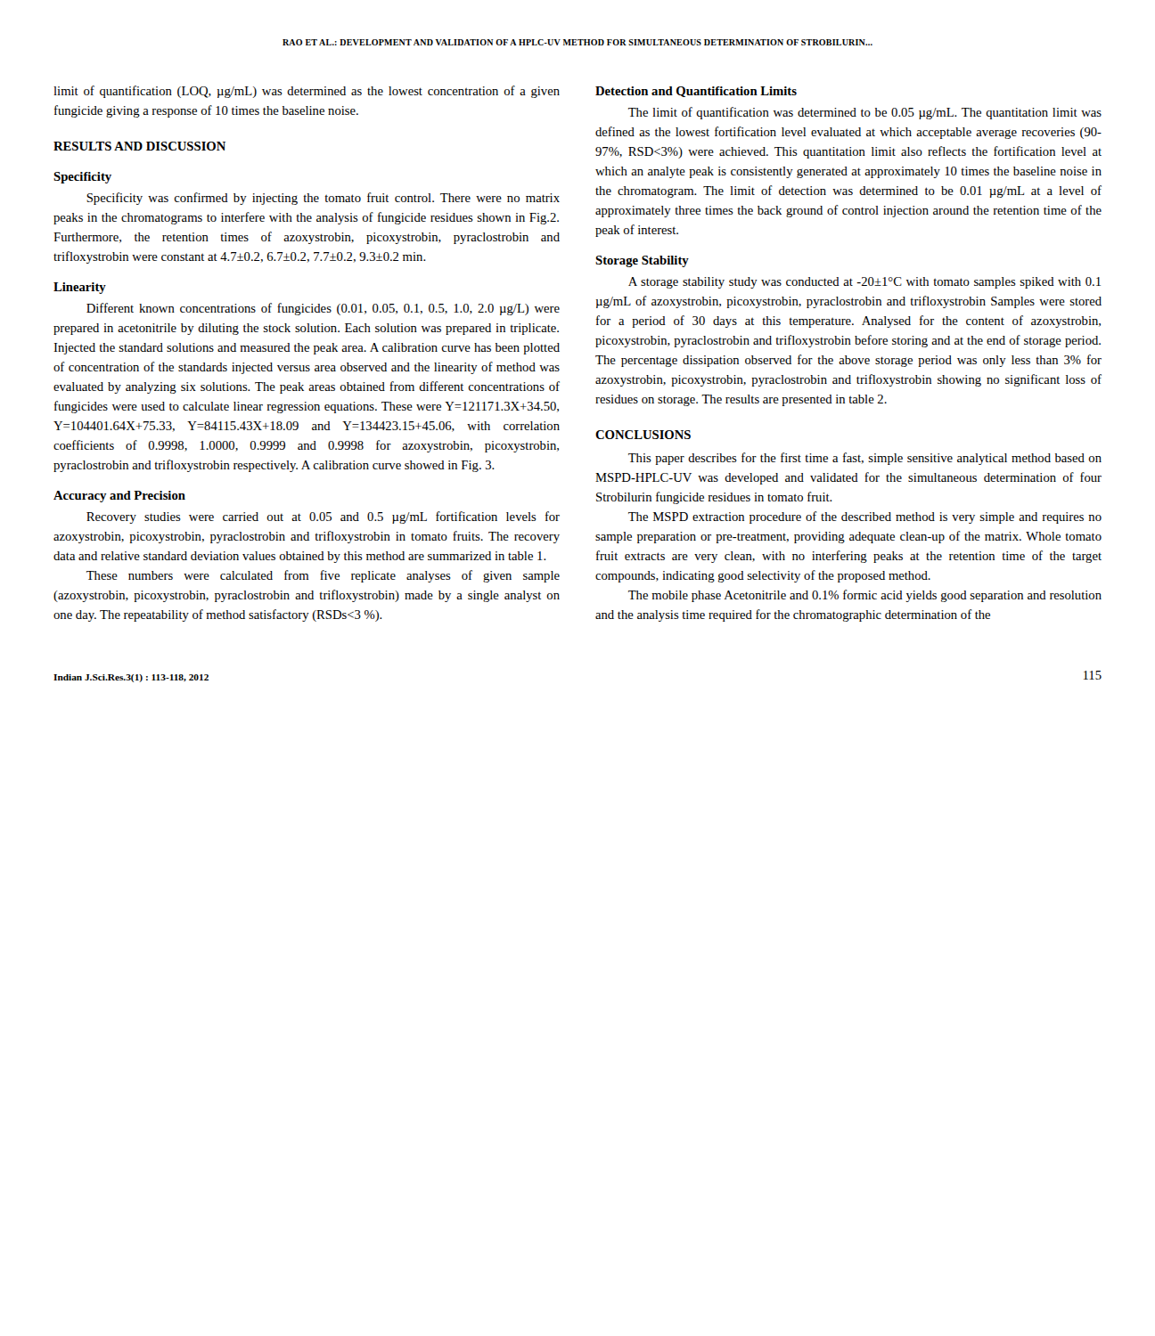Rao et al.: Development and Validation of a HPLC-UV Method for Simultaneous Determination of Strobilurin...
limit of quantification (LOQ, µg/mL) was determined as the lowest concentration of a given fungicide giving a response of 10 times the baseline noise.
Results and Discussion
Specificity
Specificity was confirmed by injecting the tomato fruit control. There were no matrix peaks in the chromatograms to interfere with the analysis of fungicide residues shown in Fig.2. Furthermore, the retention times of azoxystrobin, picoxystrobin, pyraclostrobin and trifloxystrobin were constant at 4.7±0.2, 6.7±0.2, 7.7±0.2, 9.3±0.2 min.
Linearity
Different known concentrations of fungicides (0.01, 0.05, 0.1, 0.5, 1.0, 2.0 µg/L) were prepared in acetonitrile by diluting the stock solution. Each solution was prepared in triplicate. Injected the standard solutions and measured the peak area. A calibration curve has been plotted of concentration of the standards injected versus area observed and the linearity of method was evaluated by analyzing six solutions. The peak areas obtained from different concentrations of fungicides were used to calculate linear regression equations. These were Y=121171.3X+34.50, Y=104401.64X+75.33, Y=84115.43X+18.09 and Y=134423.15+45.06, with correlation coefficients of 0.9998, 1.0000, 0.9999 and 0.9998 for azoxystrobin, picoxystrobin, pyraclostrobin and trifloxystrobin respectively. A calibration curve showed in Fig. 3.
Accuracy and Precision
Recovery studies were carried out at 0.05 and 0.5 µg/mL fortification levels for azoxystrobin, picoxystrobin, pyraclostrobin and trifloxystrobin in tomato fruits. The recovery data and relative standard deviation values obtained by this method are summarized in table 1.
These numbers were calculated from five replicate analyses of given sample (azoxystrobin, picoxystrobin, pyraclostrobin and trifloxystrobin) made by a single analyst on one day. The repeatability of method satisfactory (RSDs<3 %).
Detection and Quantification Limits
The limit of quantification was determined to be 0.05 µg/mL. The quantitation limit was defined as the lowest fortification level evaluated at which acceptable average recoveries (90-97%, RSD<3%) were achieved. This quantitation limit also reflects the fortification level at which an analyte peak is consistently generated at approximately 10 times the baseline noise in the chromatogram. The limit of detection was determined to be 0.01 µg/mL at a level of approximately three times the back ground of control injection around the retention time of the peak of interest.
Storage Stability
A storage stability study was conducted at -20±1°C with tomato samples spiked with 0.1 µg/mL of azoxystrobin, picoxystrobin, pyraclostrobin and trifloxystrobin Samples were stored for a period of 30 days at this temperature. Analysed for the content of azoxystrobin, picoxystrobin, pyraclostrobin and trifloxystrobin before storing and at the end of storage period. The percentage dissipation observed for the above storage period was only less than 3% for azoxystrobin, picoxystrobin, pyraclostrobin and trifloxystrobin showing no significant loss of residues on storage. The results are presented in table 2.
Conclusions
This paper describes for the first time a fast, simple sensitive analytical method based on MSPD-HPLC-UV was developed and validated for the simultaneous determination of four Strobilurin fungicide residues in tomato fruit.
The MSPD extraction procedure of the described method is very simple and requires no sample preparation or pre-treatment, providing adequate clean-up of the matrix. Whole tomato fruit extracts are very clean, with no interfering peaks at the retention time of the target compounds, indicating good selectivity of the proposed method.
The mobile phase Acetonitrile and 0.1% formic acid yields good separation and resolution and the analysis time required for the chromatographic determination of the
Indian J.Sci.Res.3(1) : 113-118, 2012
115